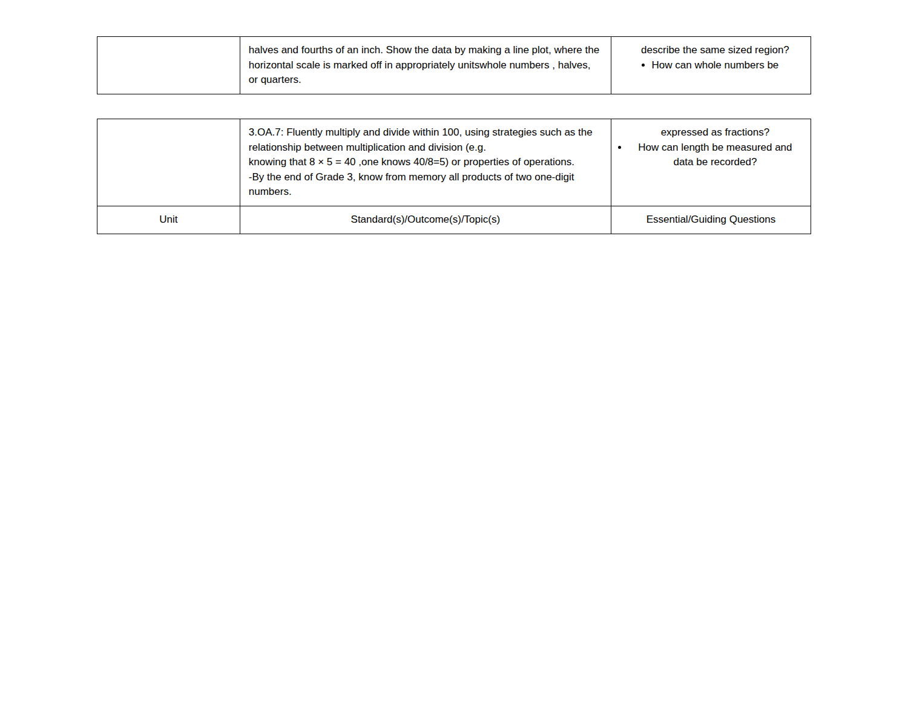| | halves and fourths of an inch. Show the data by making a line plot, where the horizontal scale is marked off in appropriately unitswhole numbers , halves, or quarters. | describe the same sized region? How can whole numbers be |
| | 3.OA.7: Fluently multiply and divide within 100, using strategies such as the relationship between multiplication and division (e.g. knowing that 8 × 5 = 40 ,one knows 40/8=5) or properties of operations. -By the end of Grade 3, know from memory all products of two one-digit numbers. | expressed as fractions? How can length be measured and data be recorded? |
| Unit | Standard(s)/Outcome(s)/Topic(s) | Essential/Guiding Questions |